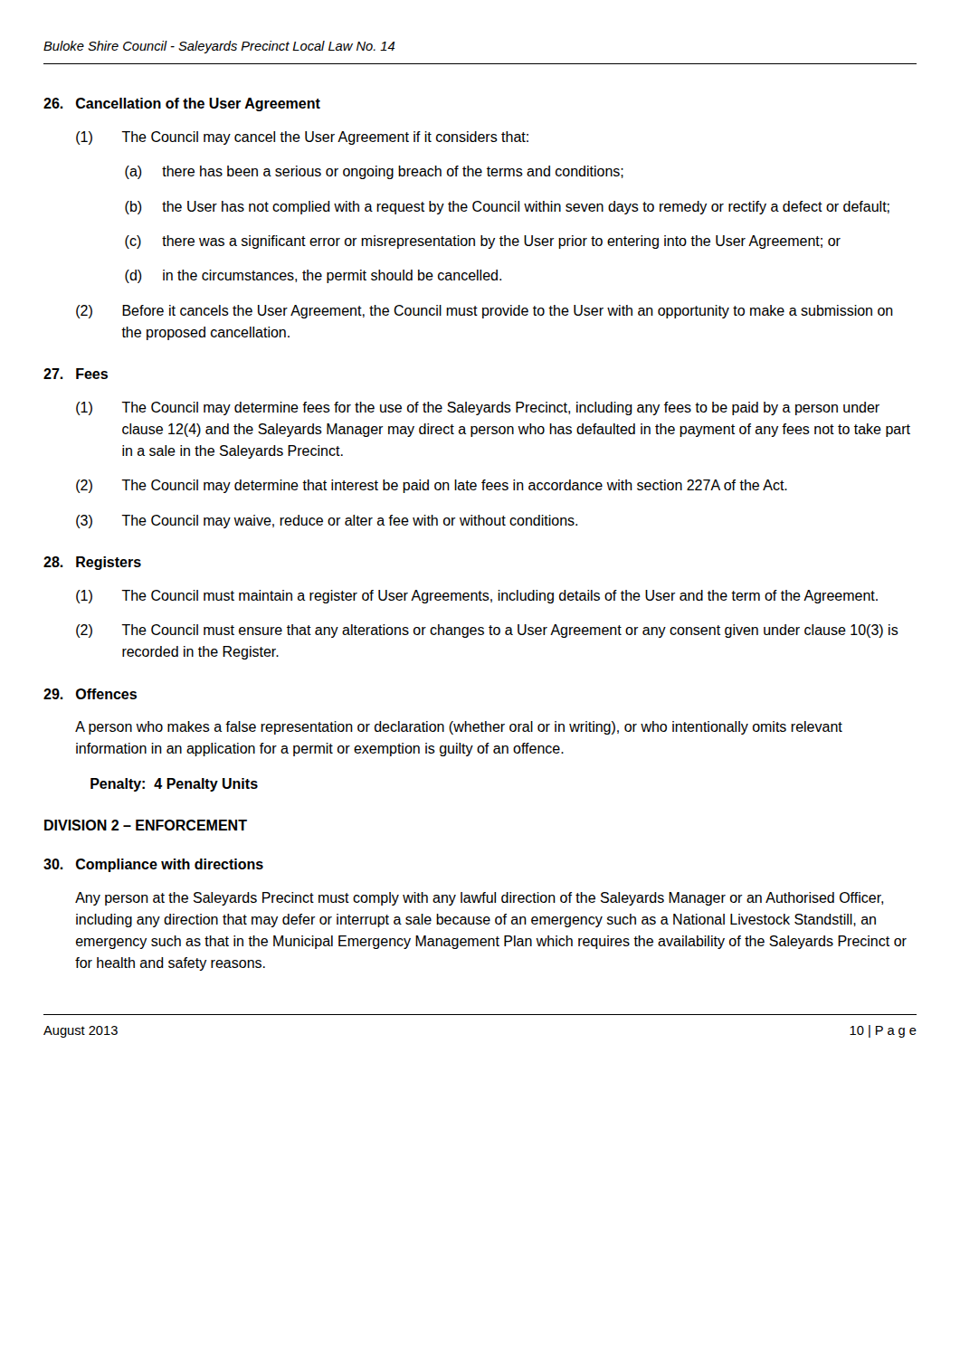Buloke Shire Council - Saleyards Precinct Local Law No. 14
26. Cancellation of the User Agreement
(1)
The Council may cancel the User Agreement if it considers that:
(a)
there has been a serious or ongoing breach of the terms and conditions;
(b)
the User has not complied with a request by the Council within seven days to remedy or rectify a defect or default;
(c)
there was a significant error or misrepresentation by the User prior to entering into the User Agreement; or
(d)
in the circumstances, the permit should be cancelled.
(2)
Before it cancels the User Agreement, the Council must provide to the User with an opportunity to make a submission on the proposed cancellation.
27. Fees
(1)
The Council may determine fees for the use of the Saleyards Precinct, including any fees to be paid by a person under clause 12(4) and the Saleyards Manager may direct a person who has defaulted in the payment of any fees not to take part in a sale in the Saleyards Precinct.
(2)
The Council may determine that interest be paid on late fees in accordance with section 227A of the Act.
(3)
The Council may waive, reduce or alter a fee with or without conditions.
28. Registers
(1)
The Council must maintain a register of User Agreements, including details of the User and the term of the Agreement.
(2)
The Council must ensure that any alterations or changes to a User Agreement or any consent given under clause 10(3) is recorded in the Register.
29. Offences
A person who makes a false representation or declaration (whether oral or in writing), or who intentionally omits relevant information in an application for a permit or exemption is guilty of an offence.
Penalty: 4 Penalty Units
DIVISION 2 – ENFORCEMENT
30. Compliance with directions
Any person at the Saleyards Precinct must comply with any lawful direction of the Saleyards Manager or an Authorised Officer, including any direction that may defer or interrupt a sale because of an emergency such as a National Livestock Standstill, an emergency such as that in the Municipal Emergency Management Plan which requires the availability of the Saleyards Precinct or for health and safety reasons.
August 2013
10 | P a g e